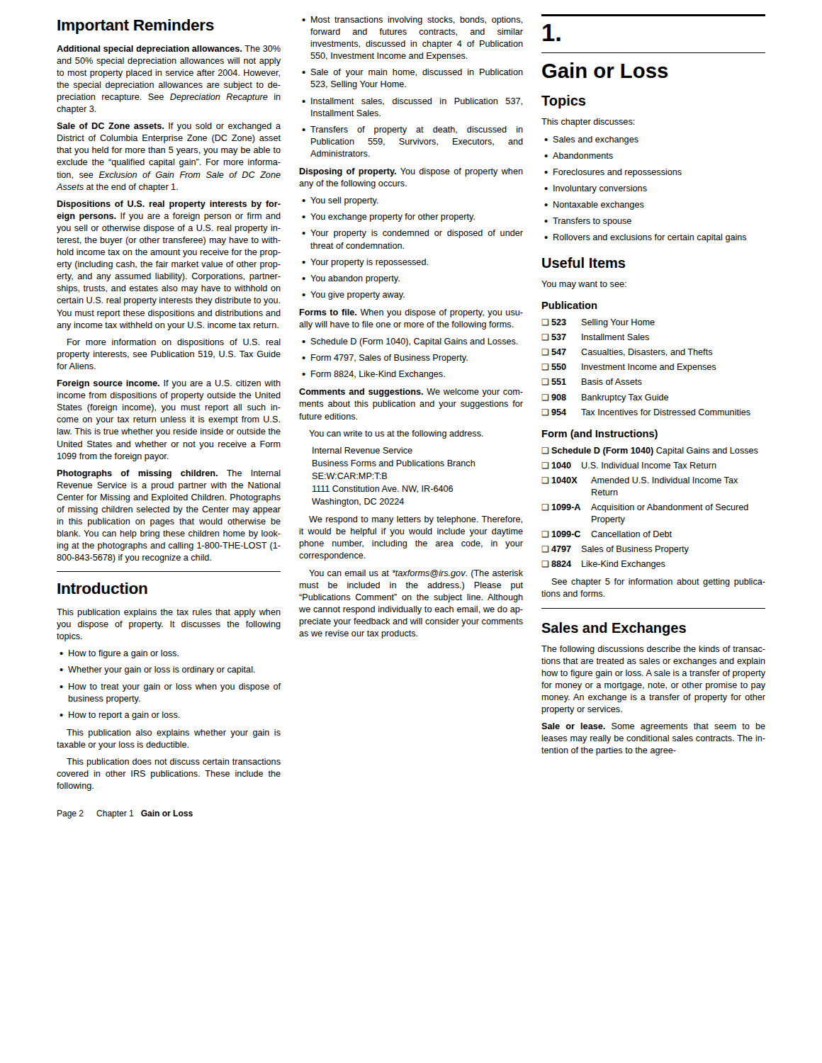Important Reminders
Additional special depreciation allowances. The 30% and 50% special depreciation allowances will not apply to most property placed in service after 2004. However, the special depreciation allowances are subject to depreciation recapture. See Depreciation Recapture in chapter 3.
Sale of DC Zone assets. If you sold or exchanged a District of Columbia Enterprise Zone (DC Zone) asset that you held for more than 5 years, you may be able to exclude the “qualified capital gain”. For more information, see Exclusion of Gain From Sale of DC Zone Assets at the end of chapter 1.
Dispositions of U.S. real property interests by foreign persons. If you are a foreign person or firm and you sell or otherwise dispose of a U.S. real property interest, the buyer (or other transferee) may have to withhold income tax on the amount you receive for the property (including cash, the fair market value of other property, and any assumed liability). Corporations, partnerships, trusts, and estates also may have to withhold on certain U.S. real property interests they distribute to you. You must report these dispositions and distributions and any income tax withheld on your U.S. income tax return.
For more information on dispositions of U.S. real property interests, see Publication 519, U.S. Tax Guide for Aliens.
Foreign source income. If you are a U.S. citizen with income from dispositions of property outside the United States (foreign income), you must report all such income on your tax return unless it is exempt from U.S. law. This is true whether you reside inside or outside the United States and whether or not you receive a Form 1099 from the foreign payor.
Photographs of missing children. The Internal Revenue Service is a proud partner with the National Center for Missing and Exploited Children. Photographs of missing children selected by the Center may appear in this publication on pages that would otherwise be blank. You can help bring these children home by looking at the photographs and calling 1-800-THE-LOST (1-800-843-5678) if you recognize a child.
Introduction
This publication explains the tax rules that apply when you dispose of property. It discusses the following topics.
How to figure a gain or loss.
Whether your gain or loss is ordinary or capital.
How to treat your gain or loss when you dispose of business property.
How to report a gain or loss.
This publication also explains whether your gain is taxable or your loss is deductible.
This publication does not discuss certain transactions covered in other IRS publications. These include the following.
Page 2 Chapter 1 Gain or Loss
Most transactions involving stocks, bonds, options, forward and futures contracts, and similar investments, discussed in chapter 4 of Publication 550, Investment Income and Expenses.
Sale of your main home, discussed in Publication 523, Selling Your Home.
Installment sales, discussed in Publication 537, Installment Sales.
Transfers of property at death, discussed in Publication 559, Survivors, Executors, and Administrators.
Disposing of property. You dispose of property when any of the following occurs.
You sell property.
You exchange property for other property.
Your property is condemned or disposed of under threat of condemnation.
Your property is repossessed.
You abandon property.
You give property away.
Forms to file. When you dispose of property, you usually will have to file one or more of the following forms.
Schedule D (Form 1040), Capital Gains and Losses.
Form 4797, Sales of Business Property.
Form 8824, Like-Kind Exchanges.
Comments and suggestions. We welcome your comments about this publication and your suggestions for future editions.
You can write to us at the following address.
Internal Revenue Service
Business Forms and Publications Branch
SE:W:CAR:MP:T:B
1111 Constitution Ave. NW, IR-6406
Washington, DC 20224
We respond to many letters by telephone. Therefore, it would be helpful if you would include your daytime phone number, including the area code, in your correspondence.
You can email us at *taxforms@irs.gov. (The asterisk must be included in the address.) Please put “Publications Comment” on the subject line. Although we cannot respond individually to each email, we do appreciate your feedback and will consider your comments as we revise our tax products.
1.
Gain or Loss
Topics
This chapter discusses:
Sales and exchanges
Abandonments
Foreclosures and repossessions
Involuntary conversions
Nontaxable exchanges
Transfers to spouse
Rollovers and exclusions for certain capital gains
Useful Items
You may want to see:
Publication
❑523 Selling Your Home
❑537 Installment Sales
❑547 Casualties, Disasters, and Thefts
❑550 Investment Income and Expenses
❑551 Basis of Assets
❑908 Bankruptcy Tax Guide
❑954 Tax Incentives for Distressed Communities
Form (and Instructions)
❑Schedule D (Form 1040) Capital Gains and Losses
❑1040 U.S. Individual Income Tax Return
❑1040X Amended U.S. Individual Income Tax Return
❑1099-A Acquisition or Abandonment of Secured Property
❑1099-C Cancellation of Debt
❑4797 Sales of Business Property
❑8824 Like-Kind Exchanges
See chapter 5 for information about getting publications and forms.
Sales and Exchanges
The following discussions describe the kinds of transactions that are treated as sales or exchanges and explain how to figure gain or loss. A sale is a transfer of property for money or a mortgage, note, or other promise to pay money. An exchange is a transfer of property for other property or services.
Sale or lease. Some agreements that seem to be leases may really be conditional sales contracts. The intention of the parties to the agree-